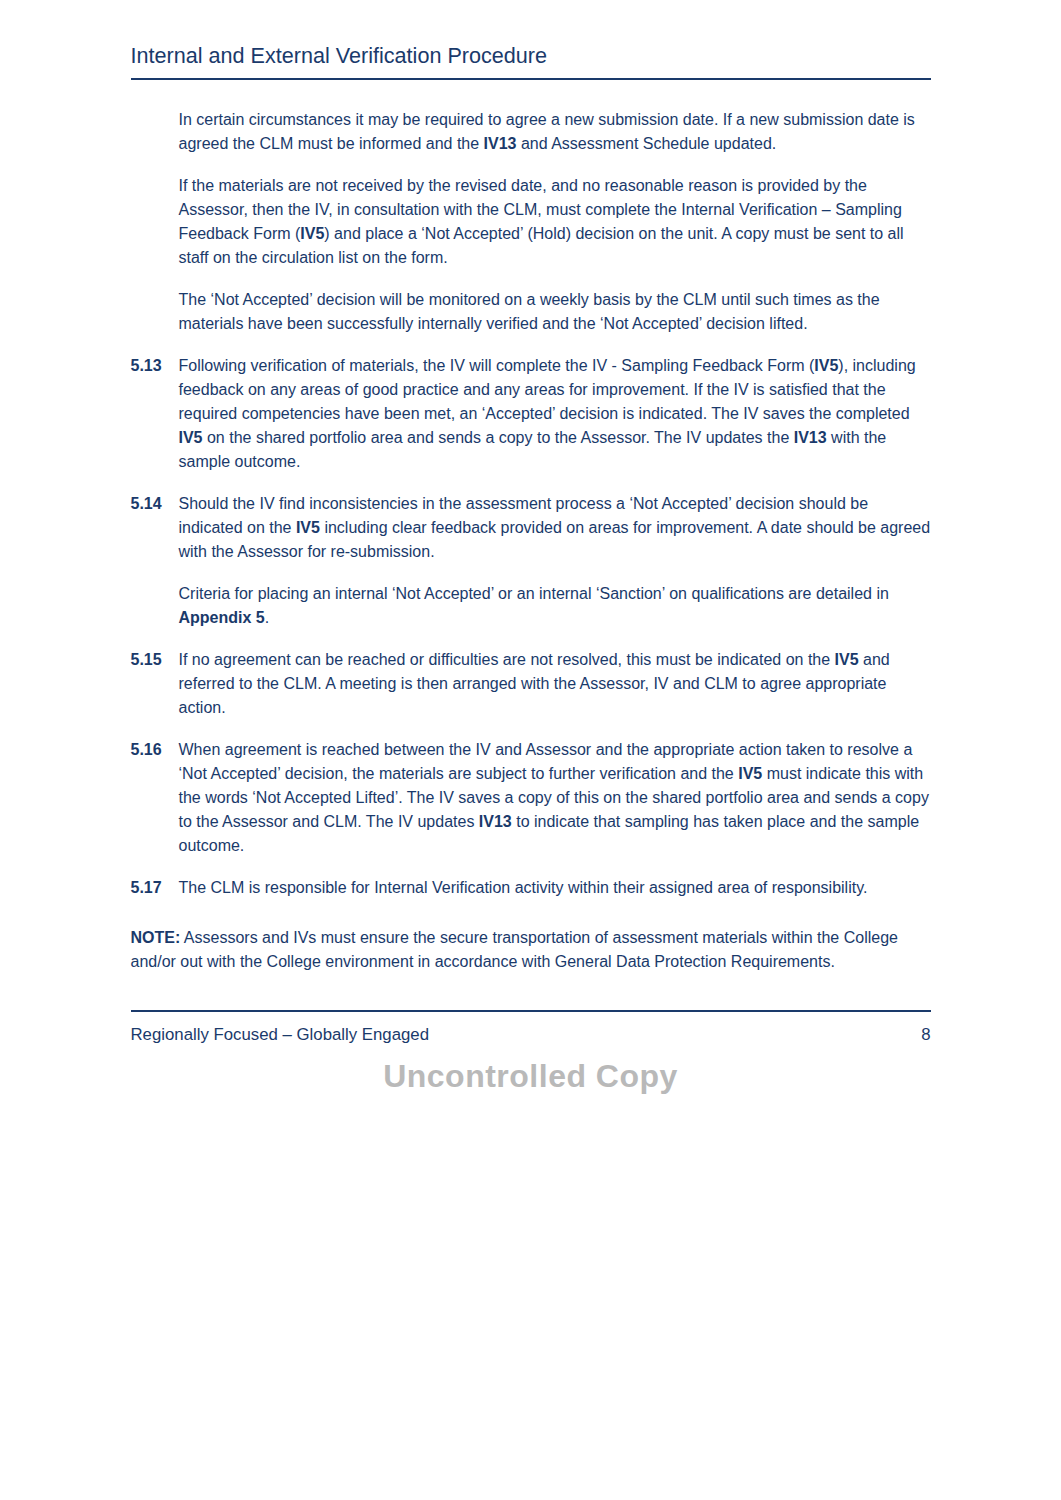Internal and External Verification Procedure
In certain circumstances it may be required to agree a new submission date. If a new submission date is agreed the CLM must be informed and the IV13 and Assessment Schedule updated.
If the materials are not received by the revised date, and no reasonable reason is provided by the Assessor, then the IV, in consultation with the CLM, must complete the Internal Verification – Sampling Feedback Form (IV5) and place a ‘Not Accepted’ (Hold) decision on the unit. A copy must be sent to all staff on the circulation list on the form.
The ‘Not Accepted’ decision will be monitored on a weekly basis by the CLM until such times as the materials have been successfully internally verified and the ‘Not Accepted’ decision lifted.
5.13
Following verification of materials, the IV will complete the IV - Sampling Feedback Form (IV5), including feedback on any areas of good practice and any areas for improvement. If the IV is satisfied that the required competencies have been met, an ‘Accepted’ decision is indicated. The IV saves the completed IV5 on the shared portfolio area and sends a copy to the Assessor. The IV updates the IV13 with the sample outcome.
5.14
Should the IV find inconsistencies in the assessment process a ‘Not Accepted’ decision should be indicated on the IV5 including clear feedback provided on areas for improvement. A date should be agreed with the Assessor for re-submission.
Criteria for placing an internal ‘Not Accepted’ or an internal ‘Sanction’ on qualifications are detailed in Appendix 5.
5.15
If no agreement can be reached or difficulties are not resolved, this must be indicated on the IV5 and referred to the CLM. A meeting is then arranged with the Assessor, IV and CLM to agree appropriate action.
5.16
When agreement is reached between the IV and Assessor and the appropriate action taken to resolve a ‘Not Accepted’ decision, the materials are subject to further verification and the IV5 must indicate this with the words ‘Not Accepted Lifted’. The IV saves a copy of this on the shared portfolio area and sends a copy to the Assessor and CLM. The IV updates IV13 to indicate that sampling has taken place and the sample outcome.
5.17
The CLM is responsible for Internal Verification activity within their assigned area of responsibility.
NOTE: Assessors and IVs must ensure the secure transportation of assessment materials within the College and/or out with the College environment in accordance with General Data Protection Requirements.
Regionally Focused – Globally Engaged
8
Uncontrolled Copy